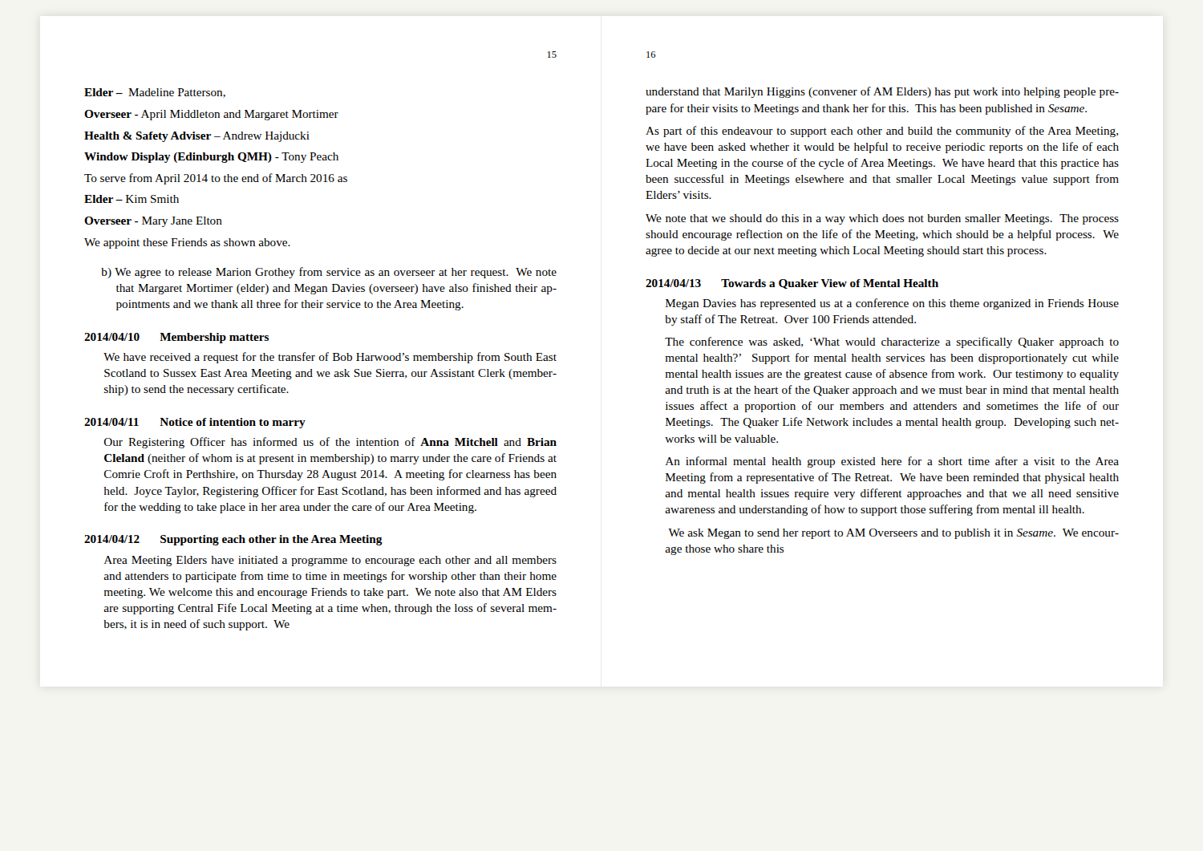15
Elder – Madeline Patterson,
Overseer - April Middleton and Margaret Mortimer
Health & Safety Adviser – Andrew Hajducki
Window Display (Edinburgh QMH) - Tony Peach
To serve from April 2014 to the end of March 2016 as
Elder – Kim Smith
Overseer - Mary Jane Elton
We appoint these Friends as shown above.
b) We agree to release Marion Grothey from service as an overseer at her request. We note that Margaret Mortimer (elder) and Megan Davies (overseer) have also finished their appointments and we thank all three for their service to the Area Meeting.
2014/04/10 Membership matters
We have received a request for the transfer of Bob Harwood’s membership from South East Scotland to Sussex East Area Meeting and we ask Sue Sierra, our Assistant Clerk (membership) to send the necessary certificate.
2014/04/11 Notice of intention to marry
Our Registering Officer has informed us of the intention of Anna Mitchell and Brian Cleland (neither of whom is at present in membership) to marry under the care of Friends at Comrie Croft in Perthshire, on Thursday 28 August 2014. A meeting for clearness has been held. Joyce Taylor, Registering Officer for East Scotland, has been informed and has agreed for the wedding to take place in her area under the care of our Area Meeting.
2014/04/12 Supporting each other in the Area Meeting
Area Meeting Elders have initiated a programme to encourage each other and all members and attenders to participate from time to time in meetings for worship other than their home meeting. We welcome this and encourage Friends to take part. We note also that AM Elders are supporting Central Fife Local Meeting at a time when, through the loss of several members, it is in need of such support. We
16
understand that Marilyn Higgins (convener of AM Elders) has put work into helping people prepare for their visits to Meetings and thank her for this. This has been published in Sesame.
As part of this endeavour to support each other and build the community of the Area Meeting, we have been asked whether it would be helpful to receive periodic reports on the life of each Local Meeting in the course of the cycle of Area Meetings. We have heard that this practice has been successful in Meetings elsewhere and that smaller Local Meetings value support from Elders’ visits.
We note that we should do this in a way which does not burden smaller Meetings. The process should encourage reflection on the life of the Meeting, which should be a helpful process. We agree to decide at our next meeting which Local Meeting should start this process.
2014/04/13 Towards a Quaker View of Mental Health
Megan Davies has represented us at a conference on this theme organized in Friends House by staff of The Retreat. Over 100 Friends attended.
The conference was asked, ‘What would characterize a specifically Quaker approach to mental health?’ Support for mental health services has been disproportionately cut while mental health issues are the greatest cause of absence from work. Our testimony to equality and truth is at the heart of the Quaker approach and we must bear in mind that mental health issues affect a proportion of our members and attenders and sometimes the life of our Meetings. The Quaker Life Network includes a mental health group. Developing such networks will be valuable.
An informal mental health group existed here for a short time after a visit to the Area Meeting from a representative of The Retreat. We have been reminded that physical health and mental health issues require very different approaches and that we all need sensitive awareness and understanding of how to support those suffering from mental ill health.
We ask Megan to send her report to AM Overseers and to publish it in Sesame. We encourage those who share this